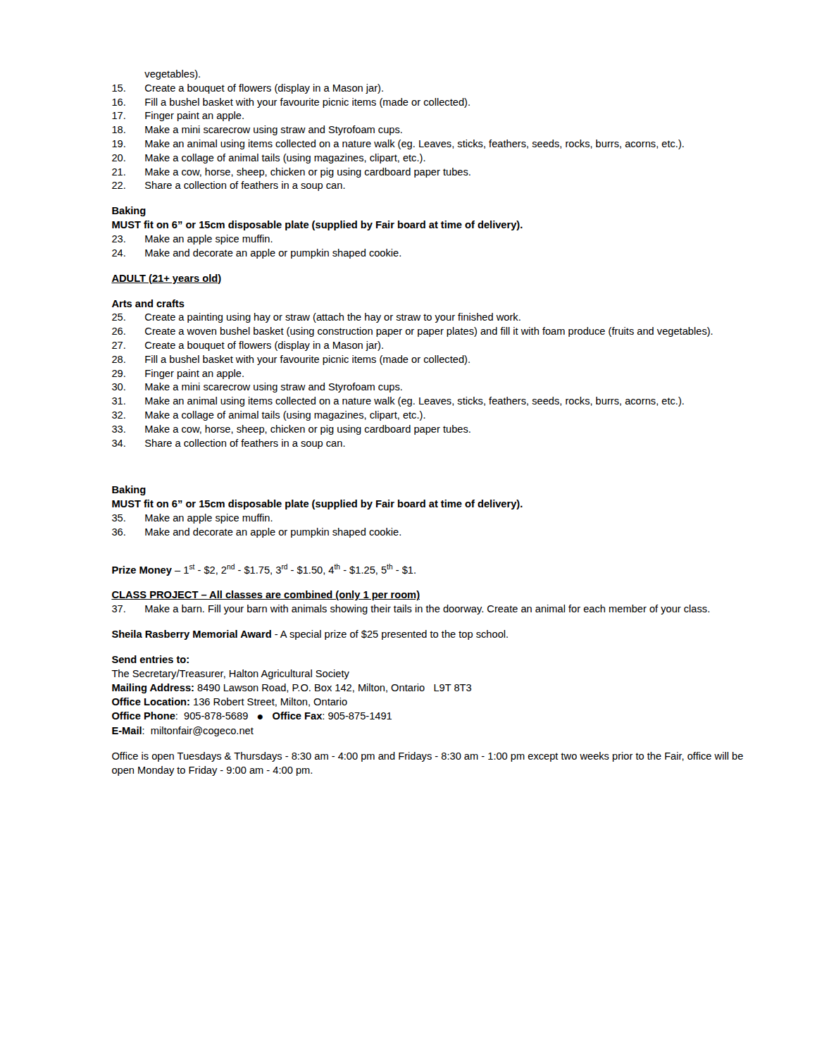vegetables).
15. Create a bouquet of flowers (display in a Mason jar).
16. Fill a bushel basket with your favourite picnic items (made or collected).
17. Finger paint an apple.
18. Make a mini scarecrow using straw and Styrofoam cups.
19. Make an animal using items collected on a nature walk (eg. Leaves, sticks, feathers, seeds, rocks, burrs, acorns, etc.).
20. Make a collage of animal tails (using magazines, clipart, etc.).
21. Make a cow, horse, sheep, chicken or pig using cardboard paper tubes.
22. Share a collection of feathers in a soup can.
Baking
MUST fit on 6” or 15cm disposable plate (supplied by Fair board at time of delivery).
23. Make an apple spice muffin.
24. Make and decorate an apple or pumpkin shaped cookie.
ADULT (21+ years old)
Arts and crafts
25. Create a painting using hay or straw (attach the hay or straw to your finished work.
26. Create a woven bushel basket (using construction paper or paper plates) and fill it with foam produce (fruits and vegetables).
27. Create a bouquet of flowers (display in a Mason jar).
28. Fill a bushel basket with your favourite picnic items (made or collected).
29. Finger paint an apple.
30. Make a mini scarecrow using straw and Styrofoam cups.
31. Make an animal using items collected on a nature walk (eg. Leaves, sticks, feathers, seeds, rocks, burrs, acorns, etc.).
32. Make a collage of animal tails (using magazines, clipart, etc.).
33. Make a cow, horse, sheep, chicken or pig using cardboard paper tubes.
34. Share a collection of feathers in a soup can.
Baking
MUST fit on 6” or 15cm disposable plate (supplied by Fair board at time of delivery).
35. Make an apple spice muffin.
36. Make and decorate an apple or pumpkin shaped cookie.
Prize Money – 1st - $2, 2nd - $1.75, 3rd - $1.50, 4th - $1.25, 5th - $1.
CLASS PROJECT – All classes are combined (only 1 per room)
37. Make a barn. Fill your barn with animals showing their tails in the doorway. Create an animal for each member of your class.
Sheila Rasberry Memorial Award - A special prize of $25 presented to the top school.
Send entries to:
The Secretary/Treasurer, Halton Agricultural Society
Mailing Address: 8490 Lawson Road, P.O. Box 142, Milton, Ontario L9T 8T3
Office Location: 136 Robert Street, Milton, Ontario
Office Phone: 905-878-5689 ● Office Fax: 905-875-1491
E-Mail: miltonfair@cogeco.net
Office is open Tuesdays & Thursdays - 8:30 am - 4:00 pm and Fridays - 8:30 am - 1:00 pm except two weeks prior to the Fair, office will be open Monday to Friday - 9:00 am - 4:00 pm.